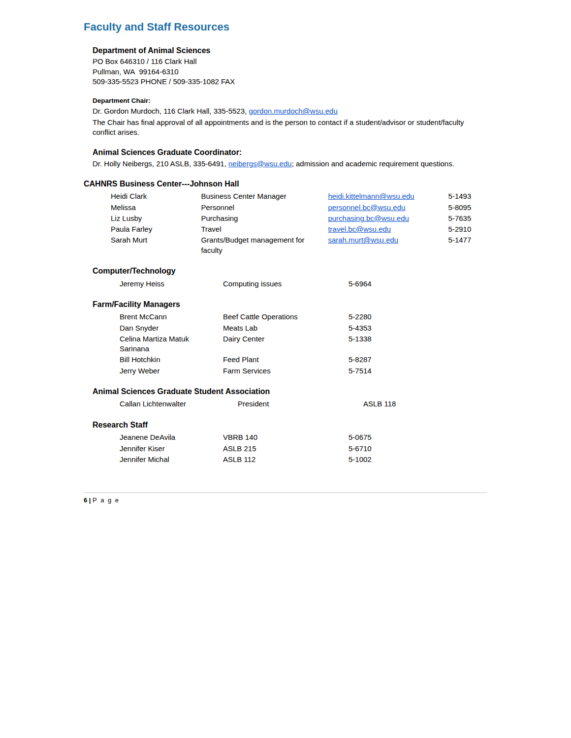Faculty and Staff Resources
Department of Animal Sciences
PO Box 646310 / 116 Clark Hall
Pullman, WA 99164-6310
509-335-5523 PHONE / 509-335-1082 FAX
Department Chair:
Dr. Gordon Murdoch, 116 Clark Hall, 335-5523, gordon.murdoch@wsu.edu
The Chair has final approval of all appointments and is the person to contact if a student/advisor or student/faculty conflict arises.
Animal Sciences Graduate Coordinator:
Dr. Holly Neibergs, 210 ASLB, 335-6491, neibergs@wsu.edu; admission and academic requirement questions.
CAHNRS Business Center---Johnson Hall
| Heidi Clark | Business Center Manager | heidi.kittelmann@wsu.edu | 5-1493 |
| Melissa | Personnel | personnel.bc@wsu.edu | 5-8095 |
| Liz Lusby | Purchasing | purchasing.bc@wsu.edu | 5-7635 |
| Paula Farley | Travel | travel.bc@wsu.edu | 5-2910 |
| Sarah Murt | Grants/Budget management for faculty | sarah.murt@wsu.edu | 5-1477 |
Computer/Technology
| Jeremy Heiss | Computing issues | 5-6964 |
Farm/Facility Managers
| Brent McCann | Beef Cattle Operations | 5-2280 |
| Dan Snyder | Meats Lab | 5-4353 |
| Celina Martiza Matuk Sarinana | Dairy Center | 5-1338 |
| Bill Hotchkin | Feed Plant | 5-8287 |
| Jerry Weber | Farm Services | 5-7514 |
Animal Sciences Graduate Student Association
| Callan Lichtenwalter | President | ASLB 118 |
Research Staff
| Jeanene DeAvila | VBRB 140 | 5-0675 |
| Jennifer Kiser | ASLB 215 | 5-6710 |
| Jennifer Michal | ASLB 112 | 5-1002 |
6 | P a g e